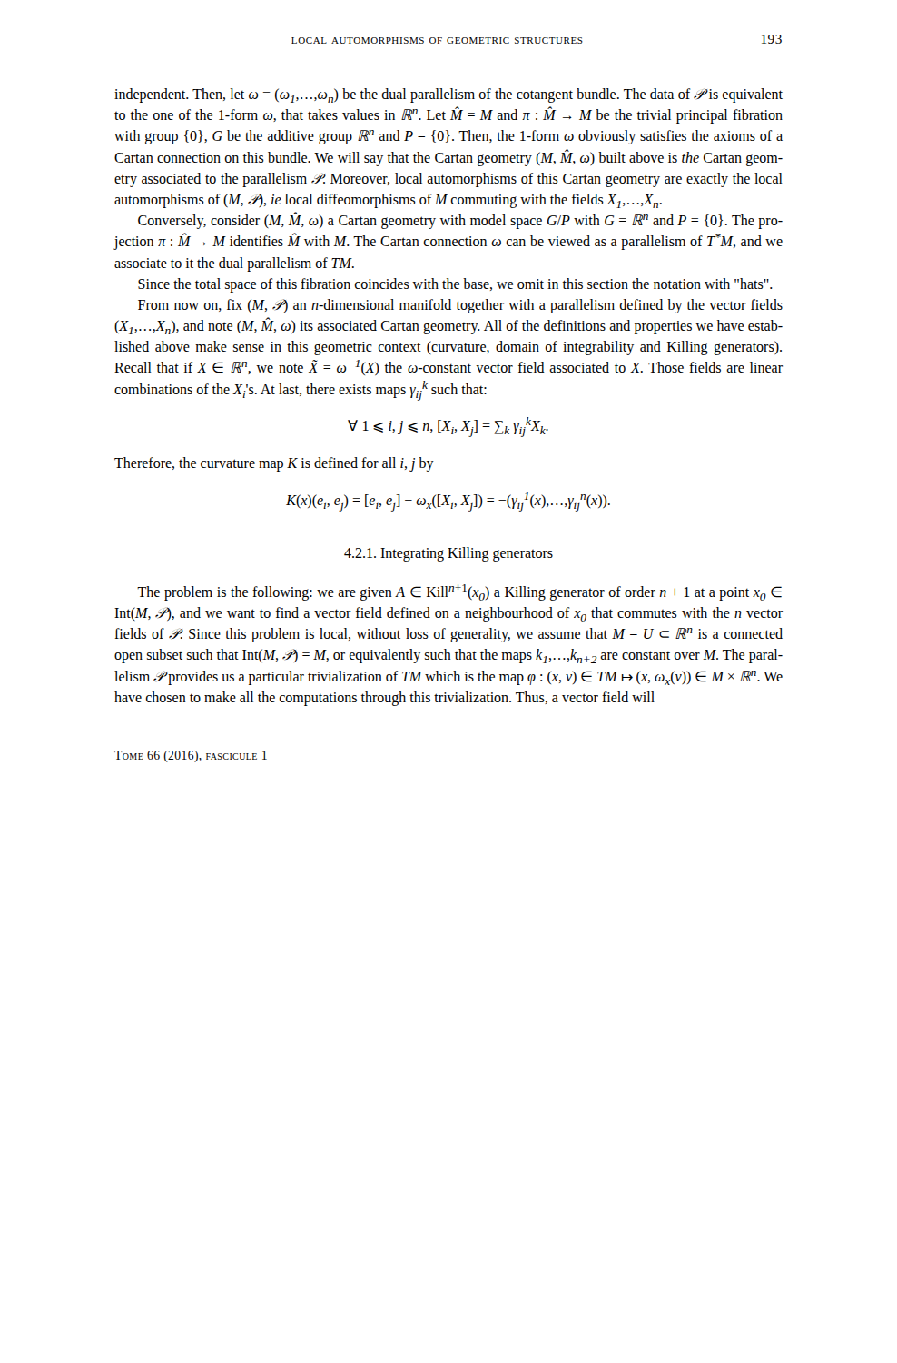local automorphisms of geometric structures 193
independent. Then, let ω = (ω1,…,ωn) be the dual parallelism of the cotangent bundle. The data of 𝒫 is equivalent to the one of the 1-form ω, that takes values in ℝn. Let M̂ = M and π : M̂ → M be the trivial principal fibration with group {0}, G be the additive group ℝn and P = {0}. Then, the 1-form ω obviously satisfies the axioms of a Cartan connection on this bundle. We will say that the Cartan geometry (M, M̂, ω) built above is the Cartan geometry associated to the parallelism 𝒫. Moreover, local automorphisms of this Cartan geometry are exactly the local automorphisms of (M, 𝒫), ie local diffeomorphisms of M commuting with the fields X1,…,Xn.
Conversely, consider (M, M̂, ω) a Cartan geometry with model space G/P with G = ℝn and P = {0}. The projection π : M̂ → M identifies M̂ with M. The Cartan connection ω can be viewed as a parallelism of T*M, and we associate to it the dual parallelism of TM.
Since the total space of this fibration coincides with the base, we omit in this section the notation with "hats".
From now on, fix (M, 𝒫) an n-dimensional manifold together with a parallelism defined by the vector fields (X1,…,Xn), and note (M, M̂, ω) its associated Cartan geometry. All of the definitions and properties we have established above make sense in this geometric context (curvature, domain of integrability and Killing generators). Recall that if X ∈ ℝn, we note X̃ = ω−1(X) the ω-constant vector field associated to X. Those fields are linear combinations of the Xi's. At last, there exists maps γijk such that:
∀ 1 ⩽ i, j ⩽ n, [Xi, Xj] = ∑k γijkXk.
Therefore, the curvature map K is defined for all i, j by
K(x)(ei, ej) = [ei, ej] − ωx([Xi, Xj]) = −(γij1(x),…,γijn(x)).
4.2.1. Integrating Killing generators
The problem is the following: we are given A ∈ Killn+1(x0) a Killing generator of order n + 1 at a point x0 ∈ Int(M, 𝒫), and we want to find a vector field defined on a neighbourhood of x0 that commutes with the n vector fields of 𝒫. Since this problem is local, without loss of generality, we assume that M = U ⊂ ℝn is a connected open subset such that Int(M, 𝒫) = M, or equivalently such that the maps k1,…,kn+2 are constant over M. The parallelism 𝒫 provides us a particular trivialization of TM which is the map φ : (x, v) ∈ TM ↦ (x, ωx(v)) ∈ M × ℝn. We have chosen to make all the computations through this trivialization. Thus, a vector field will
Tome 66 (2016), fascicule 1